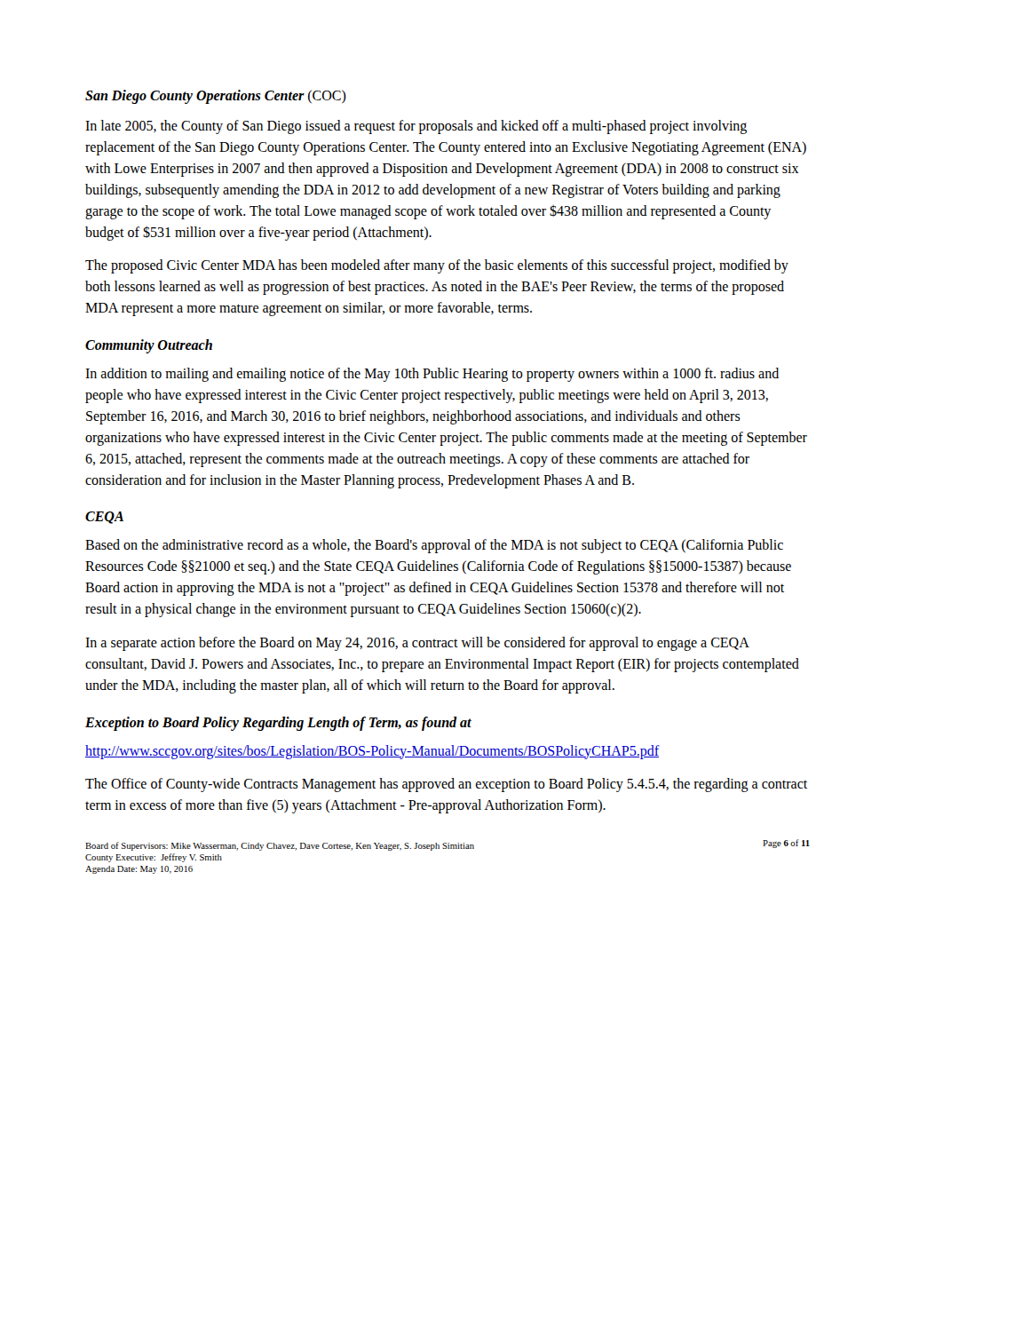San Diego County Operations Center (COC)
In late 2005, the County of San Diego issued a request for proposals and kicked off a multi-phased project involving replacement of the San Diego County Operations Center. The County entered into an Exclusive Negotiating Agreement (ENA) with Lowe Enterprises in 2007 and then approved a Disposition and Development Agreement (DDA) in 2008 to construct six buildings, subsequently amending the DDA in 2012 to add development of a new Registrar of Voters building and parking garage to the scope of work. The total Lowe managed scope of work totaled over $438 million and represented a County budget of $531 million over a five-year period (Attachment).
The proposed Civic Center MDA has been modeled after many of the basic elements of this successful project, modified by both lessons learned as well as progression of best practices. As noted in the BAE's Peer Review, the terms of the proposed MDA represent a more mature agreement on similar, or more favorable, terms.
Community Outreach
In addition to mailing and emailing notice of the May 10th Public Hearing to property owners within a 1000 ft. radius and people who have expressed interest in the Civic Center project respectively, public meetings were held on April 3, 2013, September 16, 2016, and March 30, 2016 to brief neighbors, neighborhood associations, and individuals and others organizations who have expressed interest in the Civic Center project. The public comments made at the meeting of September 6, 2015, attached, represent the comments made at the outreach meetings. A copy of these comments are attached for consideration and for inclusion in the Master Planning process, Predevelopment Phases A and B.
CEQA
Based on the administrative record as a whole, the Board's approval of the MDA is not subject to CEQA (California Public Resources Code §§21000 et seq.) and the State CEQA Guidelines (California Code of Regulations §§15000-15387) because Board action in approving the MDA is not a "project" as defined in CEQA Guidelines Section 15378 and therefore will not result in a physical change in the environment pursuant to CEQA Guidelines Section 15060(c)(2).
In a separate action before the Board on May 24, 2016, a contract will be considered for approval to engage a CEQA consultant, David J. Powers and Associates, Inc., to prepare an Environmental Impact Report (EIR) for projects contemplated under the MDA, including the master plan, all of which will return to the Board for approval.
Exception to Board Policy Regarding Length of Term, as found at
http://www.sccgov.org/sites/bos/Legislation/BOS-Policy-Manual/Documents/BOSPolicyCHAP5.pdf
The Office of County-wide Contracts Management has approved an exception to Board Policy 5.4.5.4, the regarding a contract term in excess of more than five (5) years (Attachment - Pre-approval Authorization Form).
Page 6 of 11
Board of Supervisors: Mike Wasserman, Cindy Chavez, Dave Cortese, Ken Yeager, S. Joseph Simitian
County Executive: Jeffrey V. Smith
Agenda Date: May 10, 2016